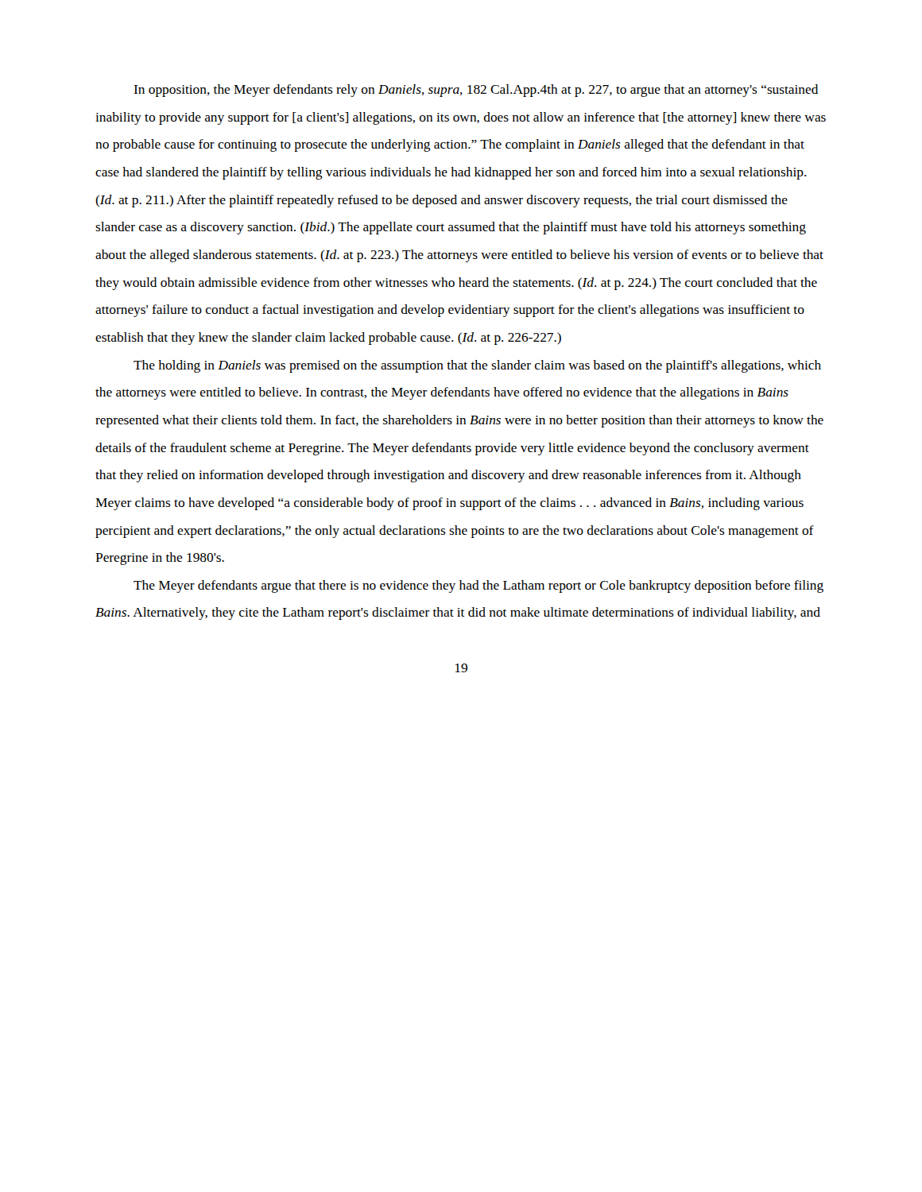In opposition, the Meyer defendants rely on Daniels, supra, 182 Cal.App.4th at p. 227, to argue that an attorney's “sustained inability to provide any support for [a client's] allegations, on its own, does not allow an inference that [the attorney] knew there was no probable cause for continuing to prosecute the underlying action.” The complaint in Daniels alleged that the defendant in that case had slandered the plaintiff by telling various individuals he had kidnapped her son and forced him into a sexual relationship. (Id. at p. 211.) After the plaintiff repeatedly refused to be deposed and answer discovery requests, the trial court dismissed the slander case as a discovery sanction. (Ibid.) The appellate court assumed that the plaintiff must have told his attorneys something about the alleged slanderous statements. (Id. at p. 223.) The attorneys were entitled to believe his version of events or to believe that they would obtain admissible evidence from other witnesses who heard the statements. (Id. at p. 224.) The court concluded that the attorneys' failure to conduct a factual investigation and develop evidentiary support for the client's allegations was insufficient to establish that they knew the slander claim lacked probable cause. (Id. at p. 226-227.)
The holding in Daniels was premised on the assumption that the slander claim was based on the plaintiff's allegations, which the attorneys were entitled to believe. In contrast, the Meyer defendants have offered no evidence that the allegations in Bains represented what their clients told them. In fact, the shareholders in Bains were in no better position than their attorneys to know the details of the fraudulent scheme at Peregrine. The Meyer defendants provide very little evidence beyond the conclusory averment that they relied on information developed through investigation and discovery and drew reasonable inferences from it. Although Meyer claims to have developed “a considerable body of proof in support of the claims . . . advanced in Bains, including various percipient and expert declarations,” the only actual declarations she points to are the two declarations about Cole's management of Peregrine in the 1980's.
The Meyer defendants argue that there is no evidence they had the Latham report or Cole bankruptcy deposition before filing Bains. Alternatively, they cite the Latham report's disclaimer that it did not make ultimate determinations of individual liability, and
19